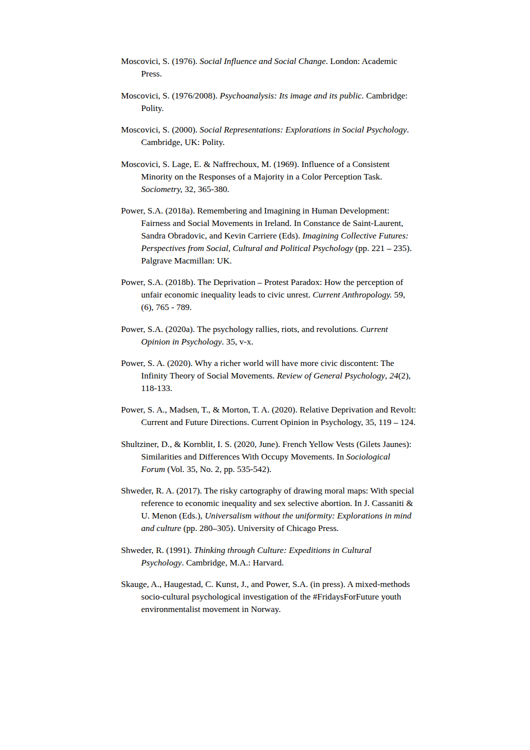Moscovici, S. (1976). Social Influence and Social Change. London: Academic Press.
Moscovici, S. (1976/2008). Psychoanalysis: Its image and its public. Cambridge: Polity.
Moscovici, S. (2000). Social Representations: Explorations in Social Psychology. Cambridge, UK: Polity.
Moscovici, S. Lage, E. & Naffrechoux, M. (1969). Influence of a Consistent Minority on the Responses of a Majority in a Color Perception Task. Sociometry, 32, 365-380.
Power, S.A. (2018a). Remembering and Imagining in Human Development: Fairness and Social Movements in Ireland. In Constance de Saint-Laurent, Sandra Obradovic, and Kevin Carriere (Eds). Imagining Collective Futures: Perspectives from Social, Cultural and Political Psychology (pp. 221 – 235). Palgrave Macmillan: UK.
Power, S.A. (2018b). The Deprivation – Protest Paradox: How the perception of unfair economic inequality leads to civic unrest. Current Anthropology. 59, (6), 765 - 789.
Power, S.A. (2020a). The psychology rallies, riots, and revolutions. Current Opinion in Psychology. 35, v-x.
Power, S. A. (2020). Why a richer world will have more civic discontent: The Infinity Theory of Social Movements. Review of General Psychology, 24(2), 118-133.
Power, S. A., Madsen, T., & Morton, T. A. (2020). Relative Deprivation and Revolt: Current and Future Directions. Current Opinion in Psychology, 35, 119 – 124.
Shultziner, D., & Kornblit, I. S. (2020, June). French Yellow Vests (Gilets Jaunes): Similarities and Differences With Occupy Movements. In Sociological Forum (Vol. 35, No. 2, pp. 535-542).
Shweder, R. A. (2017). The risky cartography of drawing moral maps: With special reference to economic inequality and sex selective abortion. In J. Cassaniti & U. Menon (Eds.), Universalism without the uniformity: Explorations in mind and culture (pp. 280–305). University of Chicago Press.
Shweder, R. (1991). Thinking through Culture: Expeditions in Cultural Psychology. Cambridge, M.A.: Harvard.
Skauge, A., Haugestad, C. Kunst, J., and Power, S.A. (in press). A mixed-methods socio-cultural psychological investigation of the #FridaysForFuture youth environmentalist movement in Norway.